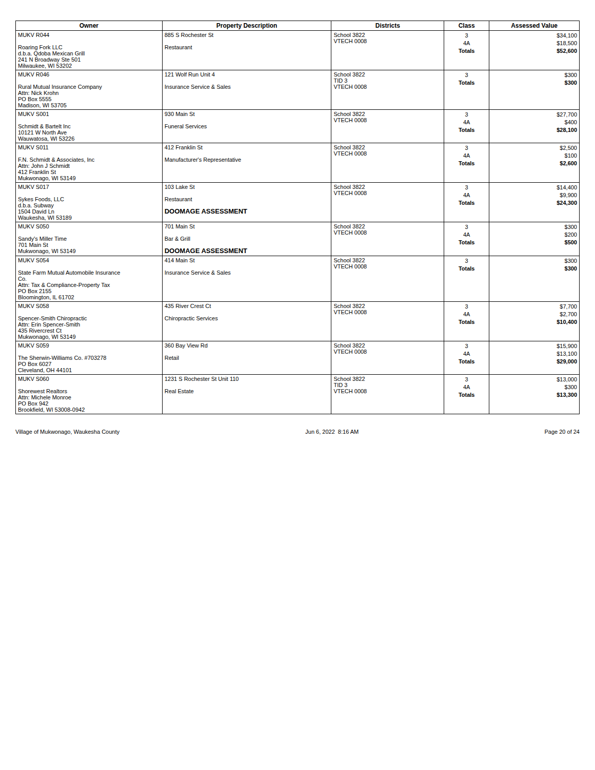| Owner | Property Description | Districts | Class | Assessed Value |
| --- | --- | --- | --- | --- |
| MUKV R044 Roaring Fork LLC d.b.a. Qdoba Mexican Grill 241 N Broadway Ste 501 Milwaukee, WI 53202 | 885 S Rochester St Restaurant | School 3822 VTECH 0008 | 3 4A Totals | $34,100 $18,500 $52,600 |
| MUKV R046 Rural Mutual Insurance Company Attn: Nick Krohn PO Box 5555 Madison, WI 53705 | 121 Wolf Run Unit 4 Insurance Service & Sales | School 3822 TID 3 VTECH 0008 | 3 Totals | $300 $300 |
| MUKV S001 Schmidt & Bartelt Inc 10121 W North Ave Wauwatosa, WI 53226 | 930 Main St Funeral Services | School 3822 VTECH 0008 | 3 4A Totals | $27,700 $400 $28,100 |
| MUKV S011 F.N. Schmidt & Associates, Inc Attn: John J Schmidt 412 Franklin St Mukwonago, WI 53149 | 412 Franklin St Manufacturer's Representative | School 3822 VTECH 0008 | 3 4A Totals | $2,500 $100 $2,600 |
| MUKV S017 Sykes Foods, LLC d.b.a. Subway 1504 David Ln Waukesha, WI 53189 | 103 Lake St Restaurant DOOMAGE ASSESSMENT | School 3822 VTECH 0008 | 3 4A Totals | $14,400 $9,900 $24,300 |
| MUKV S050 Sandy's Miller Time 701 Main St Mukwonago, WI 53149 | 701 Main St Bar & Grill DOOMAGE ASSESSMENT | School 3822 VTECH 0008 | 3 4A Totals | $300 $200 $500 |
| MUKV S054 State Farm Mutual Automobile Insurance Co. Attn: Tax & Compliance-Property Tax PO Box 2155 Bloomington, IL 61702 | 414 Main St Insurance Service & Sales | School 3822 VTECH 0008 | 3 Totals | $300 $300 |
| MUKV S058 Spencer-Smith Chiropractic Attn: Erin Spencer-Smith 435 Rivercrest Ct Mukwonago, WI 53149 | 435 River Crest Ct Chiropractic Services | School 3822 VTECH 0008 | 3 4A Totals | $7,700 $2,700 $10,400 |
| MUKV S059 The Sherwin-Williams Co. #703278 PO Box 6027 Cleveland, OH 44101 | 360 Bay View Rd Retail | School 3822 VTECH 0008 | 3 4A Totals | $15,900 $13,100 $29,000 |
| MUKV S060 Shorewest Realtors Attn: Michele Monroe PO Box 942 Brookfield, WI 53008-0942 | 1231 S Rochester St Unit 110 Real Estate | School 3822 TID 3 VTECH 0008 | 3 4A Totals | $13,000 $300 $13,300 |
Village of Mukwonago, Waukesha County
Jun 6, 2022 8:16 AM
Page 20 of 24